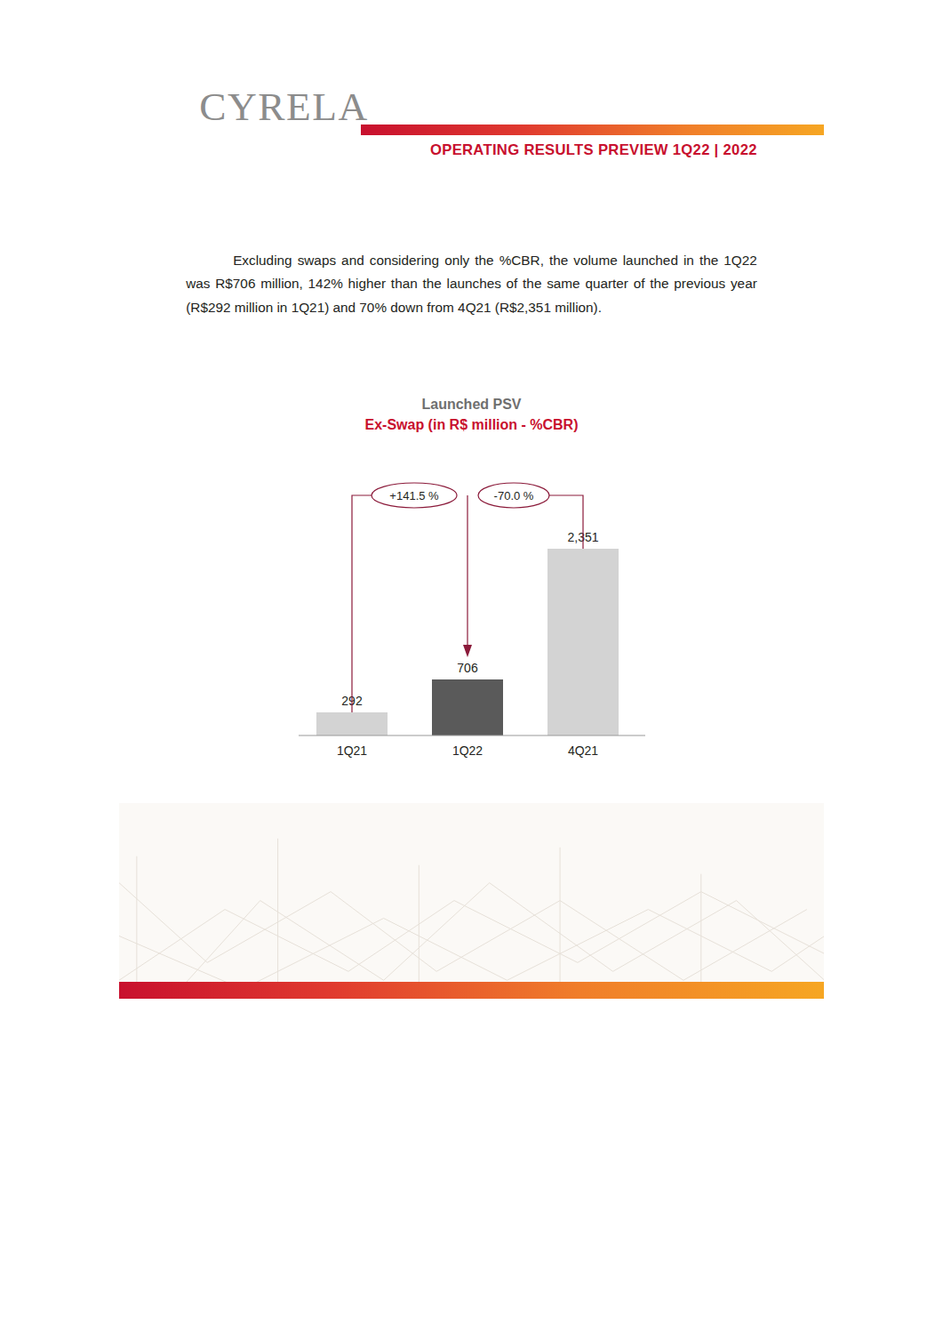CYRELA
OPERATING RESULTS PREVIEW 1Q22 | 2022
Excluding swaps and considering only the %CBR, the volume launched in the 1Q22 was R$706 million, 142% higher than the launches of the same quarter of the previous year (R$292 million in 1Q21) and 70% down from 4Q21 (R$2,351 million).
Launched PSV
Ex-Swap (in R$ million - %CBR)
292 706 2,351 1Q21 1Q22 4Q21 +141.5 % -70.0 %